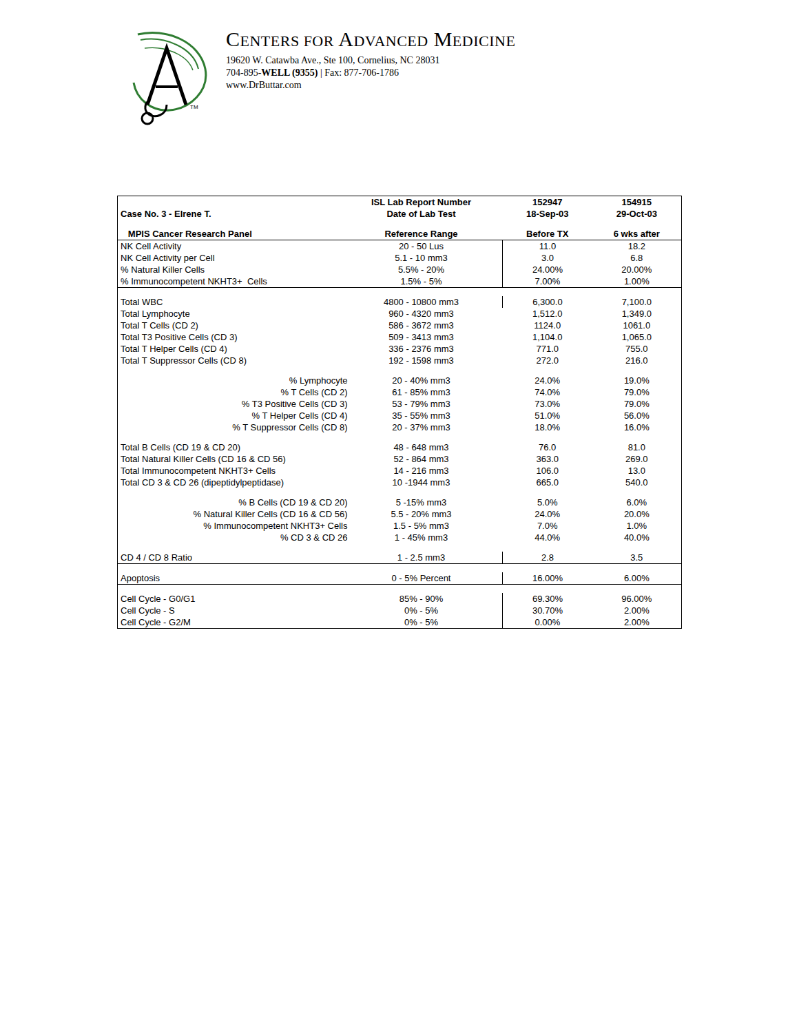TM
CENTERS FOR ADVANCED MEDICINE
19620 W. Catawba Ave., Ste 100, Cornelius, NC 28031
704-895-WELL (9355) | Fax: 877-706-1786
www.DrButtar.com
| | ISL Lab Report Number | | 152947 | 154915 |
| Case No. 3 - Elrene T. | Date of Lab Test | | 18-Sep-03 | 29-Oct-03 |
| MPIS Cancer Research Panel | Reference Range | | Before TX | 6 wks after |
| NK Cell Activity | 20 - 50 Lus | | 11.0 | 18.2 |
| NK Cell Activity per Cell | 5.1 - 10 mm3 | | 3.0 | 6.8 |
| % Natural Killer Cells | 5.5% - 20% | | 24.00% | 20.00% |
| % Immunocompetent NKHT3+ Cells | 1.5% - 5% | | 7.00% | 1.00% |
| Total WBC | 4800 - 10800 mm3 | | 6,300.0 | 7,100.0 |
| Total Lymphocyte | 960 - 4320 mm3 | | 1,512.0 | 1,349.0 |
| Total T Cells (CD 2) | 586 - 3672 mm3 | | 1124.0 | 1061.0 |
| Total T3 Positive Cells (CD 3) | 509 - 3413 mm3 | | 1,104.0 | 1,065.0 |
| Total T Helper Cells (CD 4) | 336 - 2376 mm3 | | 771.0 | 755.0 |
| Total T Suppressor Cells (CD 8) | 192 - 1598 mm3 | | 272.0 | 216.0 |
| % Lymphocyte | 20 - 40% mm3 | | 24.0% | 19.0% |
| % T Cells (CD 2) | 61 - 85% mm3 | | 74.0% | 79.0% |
| % T3 Positive Cells (CD 3) | 53 - 79% mm3 | | 73.0% | 79.0% |
| % T Helper Cells (CD 4) | 35 - 55% mm3 | | 51.0% | 56.0% |
| % T Suppressor Cells (CD 8) | 20 - 37% mm3 | | 18.0% | 16.0% |
| Total B Cells (CD 19 & CD 20) | 48 - 648 mm3 | | 76.0 | 81.0 |
| Total Natural Killer Cells (CD 16 & CD 56) | 52 - 864 mm3 | | 363.0 | 269.0 |
| Total Immunocompetent NKHT3+ Cells | 14 - 216 mm3 | | 106.0 | 13.0 |
| Total CD 3 & CD 26 (dipeptidylpeptidase) | 10 -1944 mm3 | | 665.0 | 540.0 |
| % B Cells (CD 19 & CD 20) | 5 -15% mm3 | | 5.0% | 6.0% |
| % Natural Killer Cells (CD 16 & CD 56) | 5.5 - 20% mm3 | | 24.0% | 20.0% |
| % Immunocompetent NKHT3+ Cells | 1.5 - 5% mm3 | | 7.0% | 1.0% |
| % CD 3 & CD 26 | 1 - 45% mm3 | | 44.0% | 40.0% |
| CD 4 / CD 8 Ratio | 1 - 2.5 mm3 | | 2.8 | 3.5 |
| Apoptosis | 0 - 5% Percent | | 16.00% | 6.00% |
| Cell Cycle - G0/G1 | 85% - 90% | | 69.30% | 96.00% |
| Cell Cycle - S | 0% - 5% | | 30.70% | 2.00% |
| Cell Cycle - G2/M | 0% - 5% | | 0.00% | 2.00% |